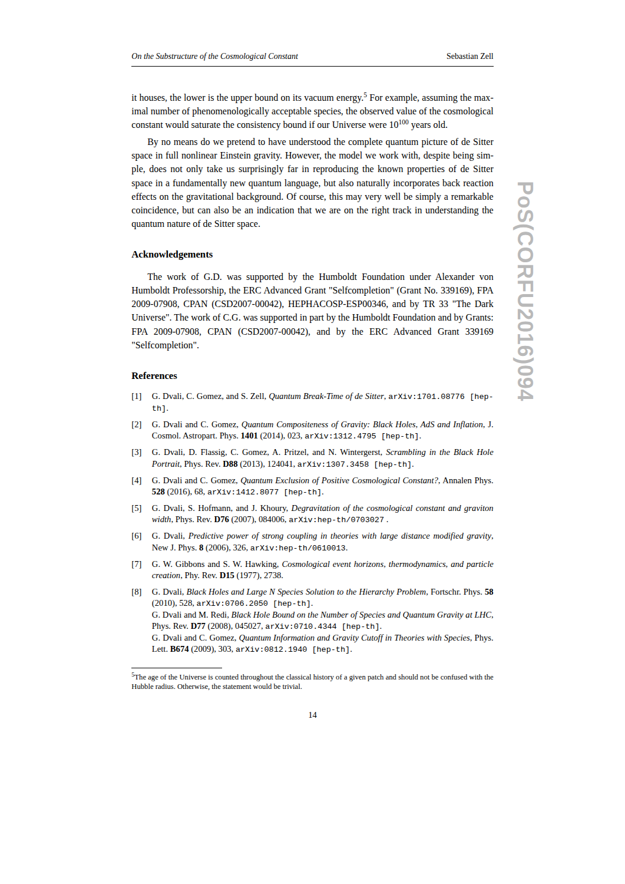On the Substructure of the Cosmological Constant Sebastian Zell
PoS(CORFU2016)094
it houses, the lower is the upper bound on its vacuum energy.5 For example, assuming the maximal number of phenomenologically acceptable species, the observed value of the cosmological constant would saturate the consistency bound if our Universe were 10100 years old.
By no means do we pretend to have understood the complete quantum picture of de Sitter space in full nonlinear Einstein gravity. However, the model we work with, despite being simple, does not only take us surprisingly far in reproducing the known properties of de Sitter space in a fundamentally new quantum language, but also naturally incorporates back reaction effects on the gravitational background. Of course, this may very well be simply a remarkable coincidence, but can also be an indication that we are on the right track in understanding the quantum nature of de Sitter space.
Acknowledgements
The work of G.D. was supported by the Humboldt Foundation under Alexander von Humboldt Professorship, the ERC Advanced Grant "Selfcompletion" (Grant No. 339169), FPA 2009-07908, CPAN (CSD2007-00042), HEPHACOSP-ESP00346, and by TR 33 "The Dark Universe". The work of C.G. was supported in part by the Humboldt Foundation and by Grants: FPA 2009-07908, CPAN (CSD2007-00042), and by the ERC Advanced Grant 339169 "Selfcompletion".
References
[1]
G. Dvali, C. Gomez, and S. Zell, Quantum Break-Time of de Sitter, arXiv:1701.08776 [hep-th].
[2]
G. Dvali and C. Gomez, Quantum Compositeness of Gravity: Black Holes, AdS and Inflation, J. Cosmol. Astropart. Phys. 1401 (2014), 023, arXiv:1312.4795 [hep-th].
[3]
G. Dvali, D. Flassig, C. Gomez, A. Pritzel, and N. Wintergerst, Scrambling in the Black Hole Portrait, Phys. Rev. D88 (2013), 124041, arXiv:1307.3458 [hep-th].
[4]
G. Dvali and C. Gomez, Quantum Exclusion of Positive Cosmological Constant?, Annalen Phys. 528 (2016), 68, arXiv:1412.8077 [hep-th].
[5]
G. Dvali, S. Hofmann, and J. Khoury, Degravitation of the cosmological constant and graviton width, Phys. Rev. D76 (2007), 084006, arXiv:hep-th/0703027 .
[6]
G. Dvali, Predictive power of strong coupling in theories with large distance modified gravity, New J. Phys. 8 (2006), 326, arXiv:hep-th/0610013.
[7]
G. W. Gibbons and S. W. Hawking, Cosmological event horizons, thermodynamics, and particle creation, Phy. Rev. D15 (1977), 2738.
[8]
G. Dvali, Black Holes and Large N Species Solution to the Hierarchy Problem, Fortschr. Phys. 58 (2010), 528, arXiv:0706.2050 [hep-th]. G. Dvali and M. Redi, Black Hole Bound on the Number of Species and Quantum Gravity at LHC, Phys. Rev. D77 (2008), 045027, arXiv:0710.4344 [hep-th]. G. Dvali and C. Gomez, Quantum Information and Gravity Cutoff in Theories with Species, Phys. Lett. B674 (2009), 303, arXiv:0812.1940 [hep-th].
5The age of the Universe is counted throughout the classical history of a given patch and should not be confused with the Hubble radius. Otherwise, the statement would be trivial.
14